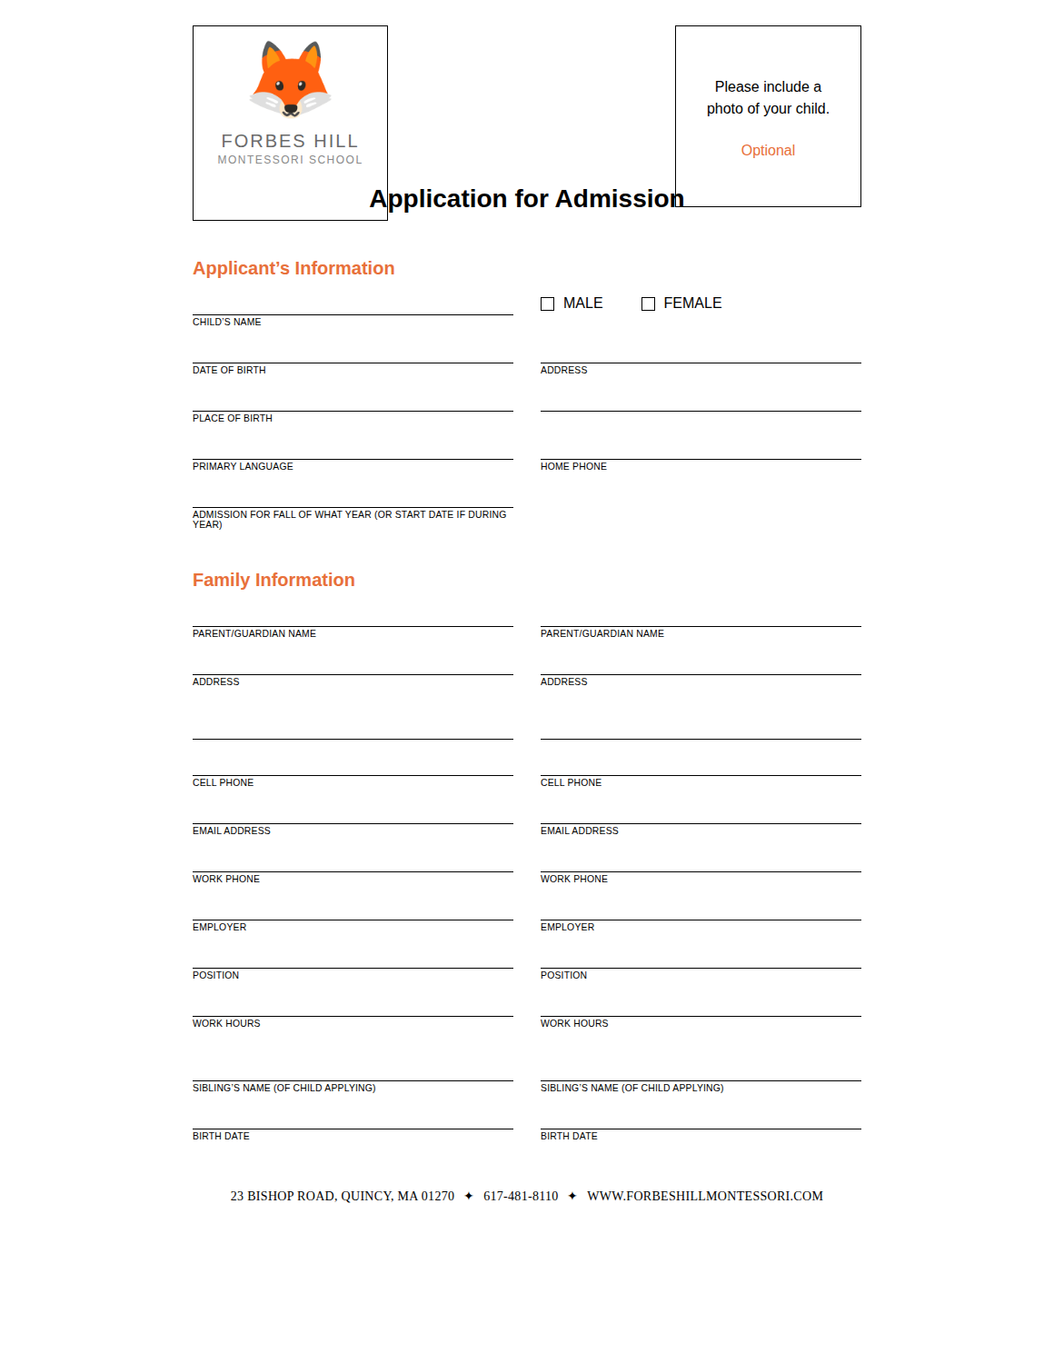🦊
FORBES HILL
MONTESSORI SCHOOL
Please include a
photo of your child.
Optional
Application for Admission
Applicant’s Information
Child’s Name
MALE
FEMALE
Date of Birth
Address
Place of Birth
Primary Language
Home Phone
Admission for fall of what year (or start date if during year)
Family Information
Parent/Guardian Name
Parent/Guardian Name
Address
Address
Cell Phone
Cell Phone
Email Address
Email Address
Work Phone
Work Phone
Employer
Employer
Position
Position
Work Hours
Work Hours
Sibling’s Name (of child applying)
Sibling’s Name (of child applying)
Birth Date
Birth Date
23 BISHOP ROAD, QUINCY, MA 01270 ✦ 617-481-8110 ✦ WWW.FORBESHILLMONTESSORI.COM